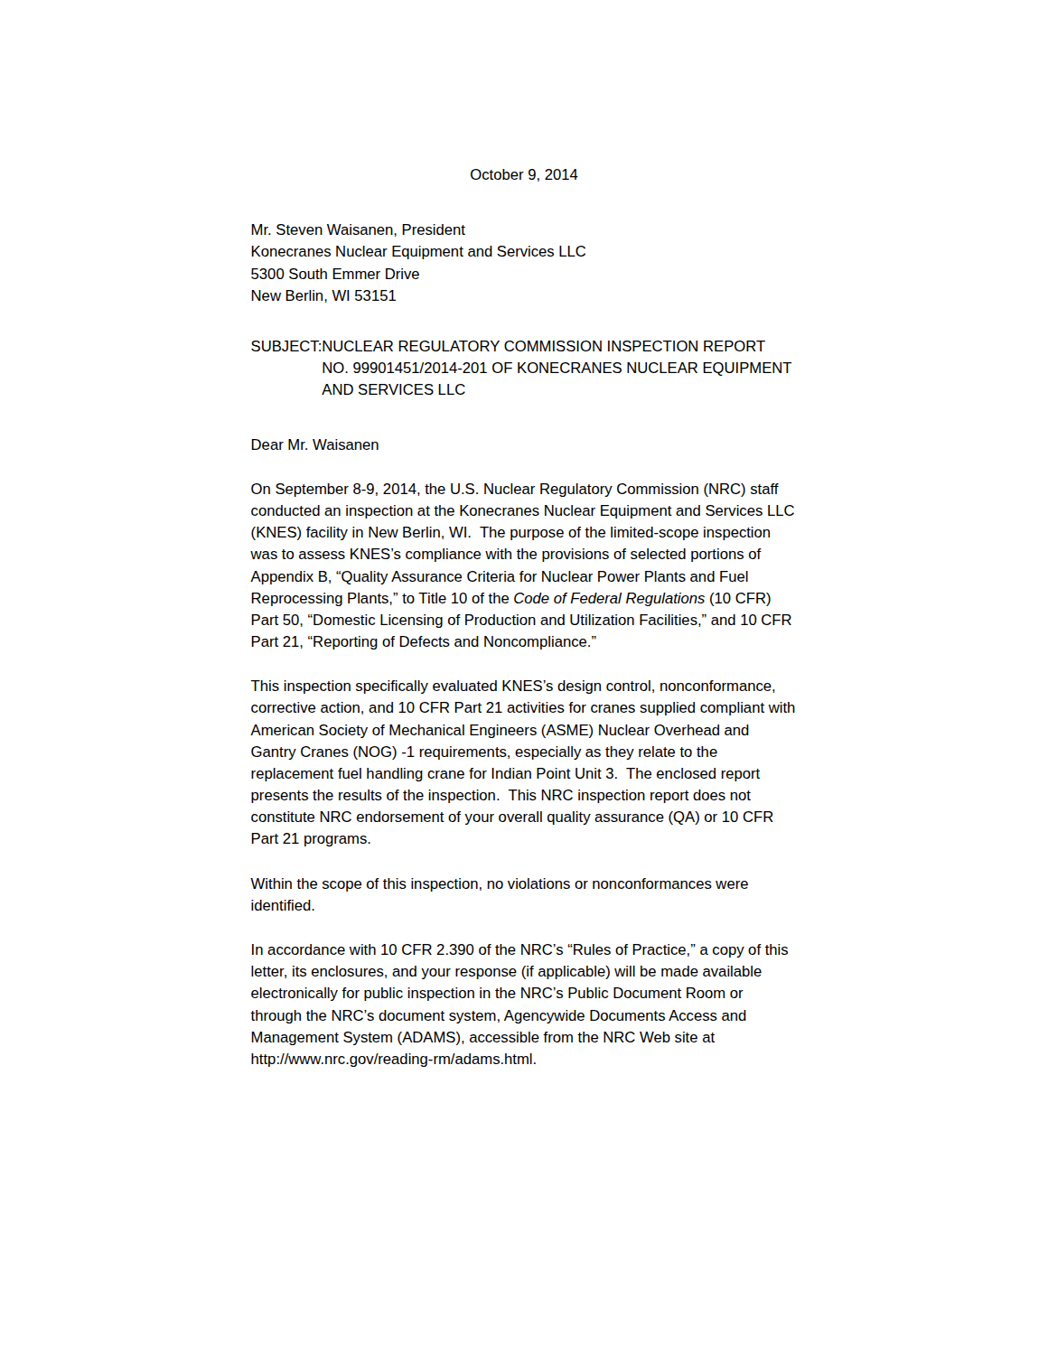October 9, 2014
Mr. Steven Waisanen, President
Konecranes Nuclear Equipment and Services LLC
5300 South Emmer Drive
New Berlin, WI 53151
| SUBJECT: | NUCLEAR REGULATORY COMMISSION INSPECTION REPORT NO. 99901451/2014-201 OF KONECRANES NUCLEAR EQUIPMENT AND SERVICES LLC |
Dear Mr. Waisanen
On September 8-9, 2014, the U.S. Nuclear Regulatory Commission (NRC) staff conducted an inspection at the Konecranes Nuclear Equipment and Services LLC (KNES) facility in New Berlin, WI. The purpose of the limited-scope inspection was to assess KNES’s compliance with the provisions of selected portions of Appendix B, “Quality Assurance Criteria for Nuclear Power Plants and Fuel Reprocessing Plants,” to Title 10 of the Code of Federal Regulations (10 CFR) Part 50, “Domestic Licensing of Production and Utilization Facilities,” and 10 CFR Part 21, “Reporting of Defects and Noncompliance.”
This inspection specifically evaluated KNES’s design control, nonconformance, corrective action, and 10 CFR Part 21 activities for cranes supplied compliant with American Society of Mechanical Engineers (ASME) Nuclear Overhead and Gantry Cranes (NOG) -1 requirements, especially as they relate to the replacement fuel handling crane for Indian Point Unit 3. The enclosed report presents the results of the inspection. This NRC inspection report does not constitute NRC endorsement of your overall quality assurance (QA) or 10 CFR Part 21 programs.
Within the scope of this inspection, no violations or nonconformances were identified.
In accordance with 10 CFR 2.390 of the NRC’s “Rules of Practice,” a copy of this letter, its enclosures, and your response (if applicable) will be made available electronically for public inspection in the NRC’s Public Document Room or through the NRC’s document system, Agencywide Documents Access and Management System (ADAMS), accessible from the NRC Web site at http://www.nrc.gov/reading-rm/adams.html.